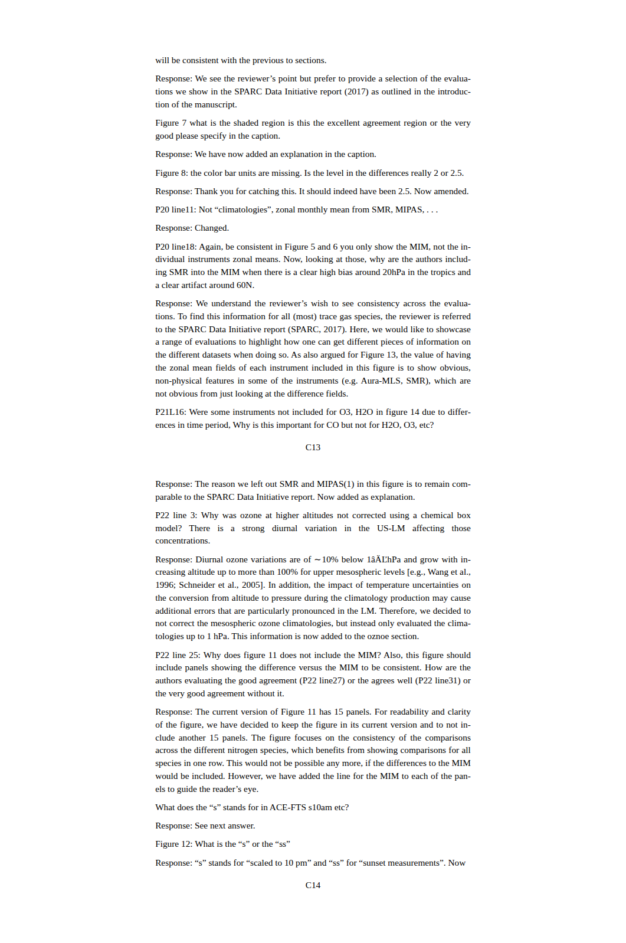will be consistent with the previous to sections.
Response: We see the reviewer’s point but prefer to provide a selection of the evaluations we show in the SPARC Data Initiative report (2017) as outlined in the introduction of the manuscript.
Figure 7 what is the shaded region is this the excellent agreement region or the very good please specify in the caption.
Response: We have now added an explanation in the caption.
Figure 8: the color bar units are missing. Is the level in the differences really 2 or 2.5.
Response: Thank you for catching this. It should indeed have been 2.5. Now amended.
P20 line11: Not “climatologies”, zonal monthly mean from SMR, MIPAS, . . .
Response: Changed.
P20 line18: Again, be consistent in Figure 5 and 6 you only show the MIM, not the individual instruments zonal means. Now, looking at those, why are the authors including SMR into the MIM when there is a clear high bias around 20hPa in the tropics and a clear artifact around 60N.
Response: We understand the reviewer’s wish to see consistency across the evaluations. To find this information for all (most) trace gas species, the reviewer is referred to the SPARC Data Initiative report (SPARC, 2017). Here, we would like to showcase a range of evaluations to highlight how one can get different pieces of information on the different datasets when doing so. As also argued for Figure 13, the value of having the zonal mean fields of each instrument included in this figure is to show obvious, non-physical features in some of the instruments (e.g. Aura-MLS, SMR), which are not obvious from just looking at the difference fields.
P21L16: Were some instruments not included for O3, H2O in figure 14 due to differences in time period, Why is this important for CO but not for H2O, O3, etc?
C13
Response: The reason we left out SMR and MIPAS(1) in this figure is to remain comparable to the SPARC Data Initiative report. Now added as explanation.
P22 line 3: Why was ozone at higher altitudes not corrected using a chemical box model? There is a strong diurnal variation in the US-LM affecting those concentrations.
Response: Diurnal ozone variations are of ∼10% below 1âÄĽhPa and grow with increasing altitude up to more than 100% for upper mesospheric levels [e.g., Wang et al., 1996; Schneider et al., 2005]. In addition, the impact of temperature uncertainties on the conversion from altitude to pressure during the climatology production may cause additional errors that are particularly pronounced in the LM. Therefore, we decided to not correct the mesospheric ozone climatologies, but instead only evaluated the climatologies up to 1 hPa. This information is now added to the oznoe section.
P22 line 25: Why does figure 11 does not include the MIM? Also, this figure should include panels showing the difference versus the MIM to be consistent. How are the authors evaluating the good agreement (P22 line27) or the agrees well (P22 line31) or the very good agreement without it.
Response: The current version of Figure 11 has 15 panels. For readability and clarity of the figure, we have decided to keep the figure in its current version and to not include another 15 panels. The figure focuses on the consistency of the comparisons across the different nitrogen species, which benefits from showing comparisons for all species in one row. This would not be possible any more, if the differences to the MIM would be included. However, we have added the line for the MIM to each of the panels to guide the reader’s eye.
What does the “s” stands for in ACE-FTS s10am etc?
Response: See next answer.
Figure 12: What is the “s” or the “ss”
Response: “s” stands for “scaled to 10 pm” and “ss” for “sunset measurements”. Now
C14